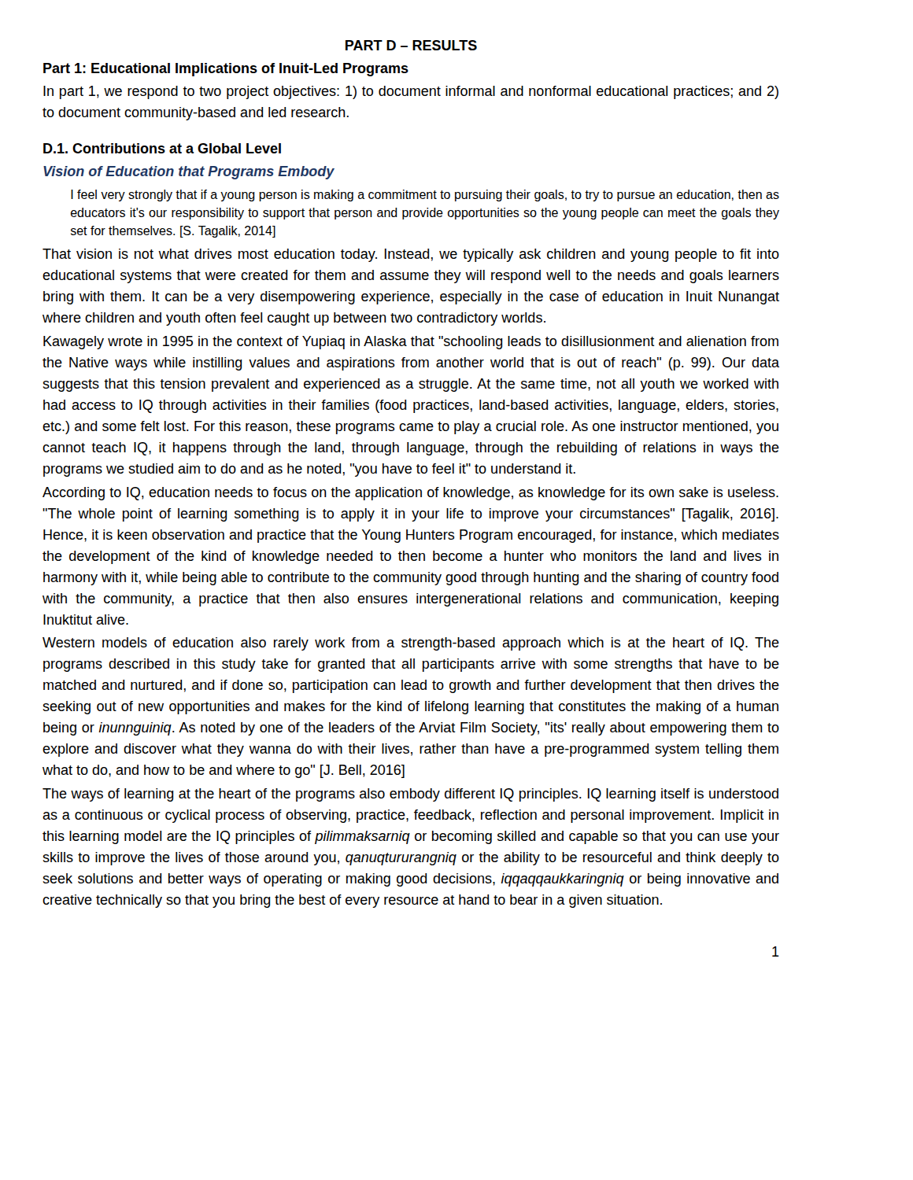PART D – RESULTS
Part 1: Educational Implications of Inuit-Led Programs
In part 1, we respond to two project objectives: 1) to document informal and nonformal educational practices; and 2) to document community-based and led research.
D.1. Contributions at a Global Level
Vision of Education that Programs Embody
I feel very strongly that if a young person is making a commitment to pursuing their goals, to try to pursue an education, then as educators it's our responsibility to support that person and provide opportunities so the young people can meet the goals they set for themselves. [S. Tagalik, 2014]
That vision is not what drives most education today. Instead, we typically ask children and young people to fit into educational systems that were created for them and assume they will respond well to the needs and goals learners bring with them. It can be a very disempowering experience, especially in the case of education in Inuit Nunangat where children and youth often feel caught up between two contradictory worlds.
Kawagely wrote in 1995 in the context of Yupiaq in Alaska that "schooling leads to disillusionment and alienation from the Native ways while instilling values and aspirations from another world that is out of reach" (p. 99). Our data suggests that this tension prevalent and experienced as a struggle. At the same time, not all youth we worked with had access to IQ through activities in their families (food practices, land-based activities, language, elders, stories, etc.) and some felt lost. For this reason, these programs came to play a crucial role. As one instructor mentioned, you cannot teach IQ, it happens through the land, through language, through the rebuilding of relations in ways the programs we studied aim to do and as he noted, "you have to feel it" to understand it.
According to IQ, education needs to focus on the application of knowledge, as knowledge for its own sake is useless. "The whole point of learning something is to apply it in your life to improve your circumstances" [Tagalik, 2016]. Hence, it is keen observation and practice that the Young Hunters Program encouraged, for instance, which mediates the development of the kind of knowledge needed to then become a hunter who monitors the land and lives in harmony with it, while being able to contribute to the community good through hunting and the sharing of country food with the community, a practice that then also ensures intergenerational relations and communication, keeping Inuktitut alive.
Western models of education also rarely work from a strength-based approach which is at the heart of IQ. The programs described in this study take for granted that all participants arrive with some strengths that have to be matched and nurtured, and if done so, participation can lead to growth and further development that then drives the seeking out of new opportunities and makes for the kind of lifelong learning that constitutes the making of a human being or inunnguiniq. As noted by one of the leaders of the Arviat Film Society, "its' really about empowering them to explore and discover what they wanna do with their lives, rather than have a pre-programmed system telling them what to do, and how to be and where to go" [J. Bell, 2016]
The ways of learning at the heart of the programs also embody different IQ principles. IQ learning itself is understood as a continuous or cyclical process of observing, practice, feedback, reflection and personal improvement. Implicit in this learning model are the IQ principles of pilimmaksarniq or becoming skilled and capable so that you can use your skills to improve the lives of those around you, qanuqtururangniq or the ability to be resourceful and think deeply to seek solutions and better ways of operating or making good decisions, iqqaqqaukkaringniq or being innovative and creative technically so that you bring the best of every resource at hand to bear in a given situation.
1